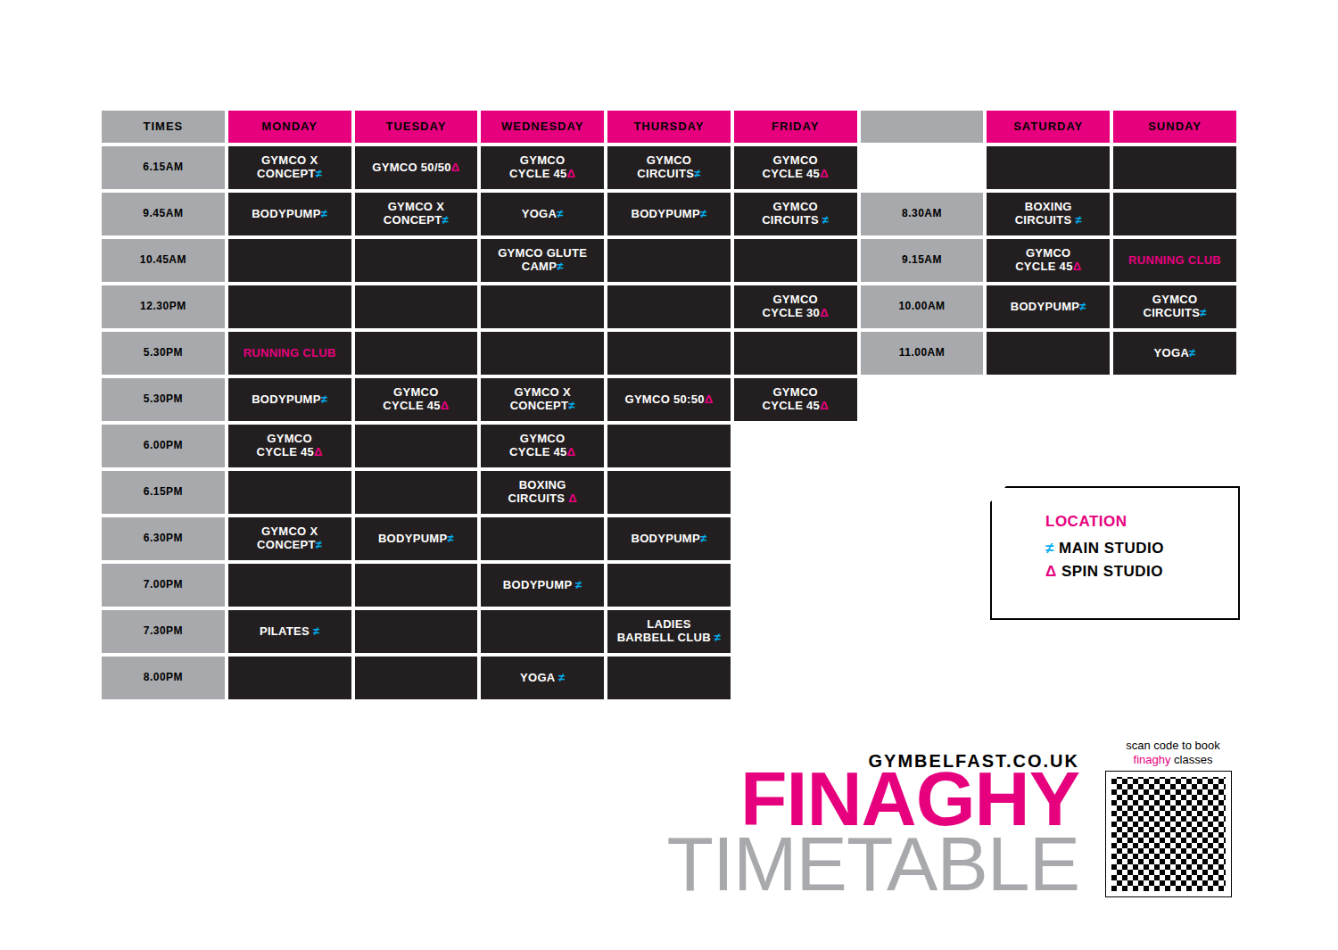| TIMES | MONDAY | TUESDAY | WEDNESDAY | THURSDAY | FRIDAY | | SATURDAY | SUNDAY |
| --- | --- | --- | --- | --- | --- | --- | --- | --- |
| 6.15AM | GYMCO X CONCEPT ≠ | GYMCO 50/50 Δ | GYMCO CYCLE 45 Δ | GYMCO CIRCUITS ≠ | GYMCO CYCLE 45 Δ | | | |
| 9.45AM | BODYPUMP ≠ | GYMCO X CONCEPT ≠ | YOGA ≠ | BODYPUMP ≠ | GYMCO CIRCUITS ≠ | 8.30AM | BOXING CIRCUITS ≠ | |
| 10.45AM | | | GYMCO GLUTE CAMP ≠ | | | 9.15AM | GYMCO CYCLE 45 Δ | RUNNING CLUB |
| 12.30PM | | | | | GYMCO CYCLE 30 Δ | 10.00AM | BODYPUMP ≠ | GYMCO CIRCUITS ≠ |
| 5.30PM | RUNNING CLUB | | | | | 11.00AM | | YOGA ≠ |
| 5.30PM | BODYPUMP ≠ | GYMCO CYCLE 45 Δ | GYMCO X CONCEPT ≠ | GYMCO 50:50 Δ | GYMCO CYCLE 45 Δ | | | |
| 6.00PM | GYMCO CYCLE 45 Δ | | GYMCO CYCLE 45 Δ | | | | | |
| 6.15PM | | | BOXING CIRCUITS Δ | | | | | |
| 6.30PM | GYMCO X CONCEPT ≠ | BODYPUMP ≠ | | BODYPUMP ≠ | | | | |
| 7.00PM | | | BODYPUMP ≠ | | | | | |
| 7.30PM | PILATES ≠ | | | LADIES BARBELL CLUB ≠ | | | | |
| 8.00PM | | | YOGA ≠ | | | | | |
LOCATION
≠ MAIN STUDIO
Δ SPIN STUDIO
GYMBELFAST.CO.UK
FINAGHY
TIMETABLE
scan code to book
finaghy classes